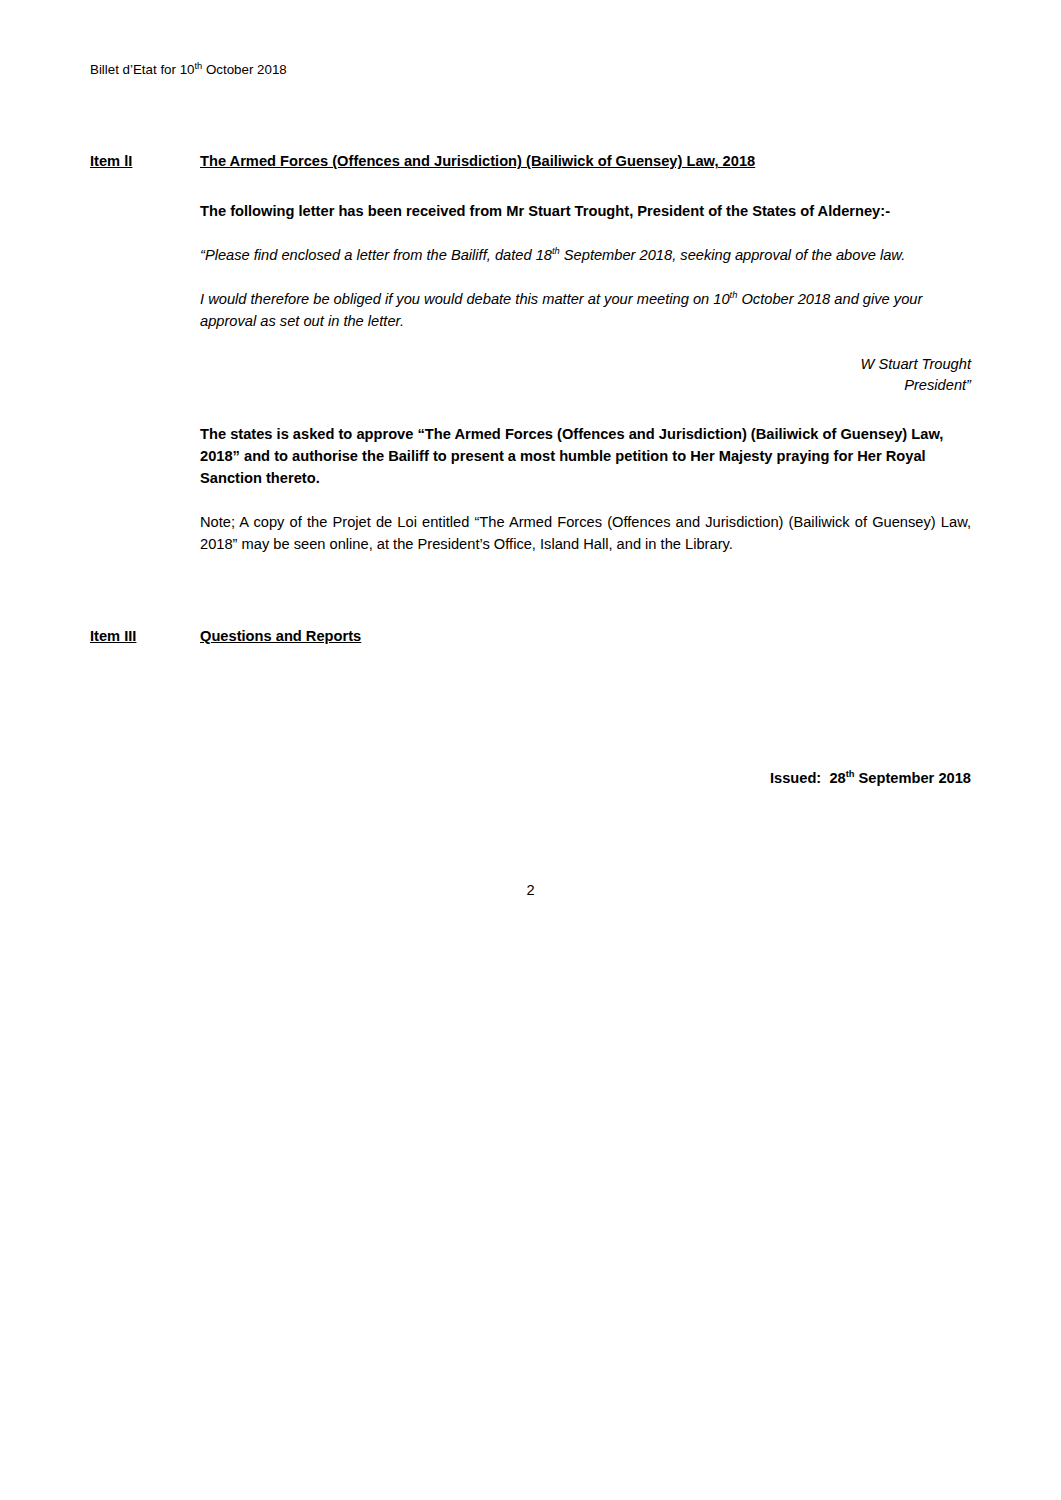Billet d’Etat for 10th October 2018
Item lI
The Armed Forces (Offences and Jurisdiction) (Bailiwick of Guensey) Law, 2018
The following letter has been received from Mr Stuart Trought, President of the States of Alderney:-
“Please find enclosed a letter from the Bailiff, dated 18th September 2018, seeking approval of the above law.
I would therefore be obliged if you would debate this matter at your meeting on 10th October 2018 and give your approval as set out in the letter.
W Stuart Trought
President”
The states is asked to approve “The Armed Forces (Offences and Jurisdiction) (Bailiwick of Guensey) Law, 2018” and to authorise the Bailiff to present a most humble petition to Her Majesty praying for Her Royal Sanction thereto.
Note; A copy of the Projet de Loi entitled “The Armed Forces (Offences and Jurisdiction) (Bailiwick of Guensey) Law, 2018” may be seen online, at the President’s Office, Island Hall, and in the Library.
Item III
Questions and Reports
Issued: 28th September 2018
2